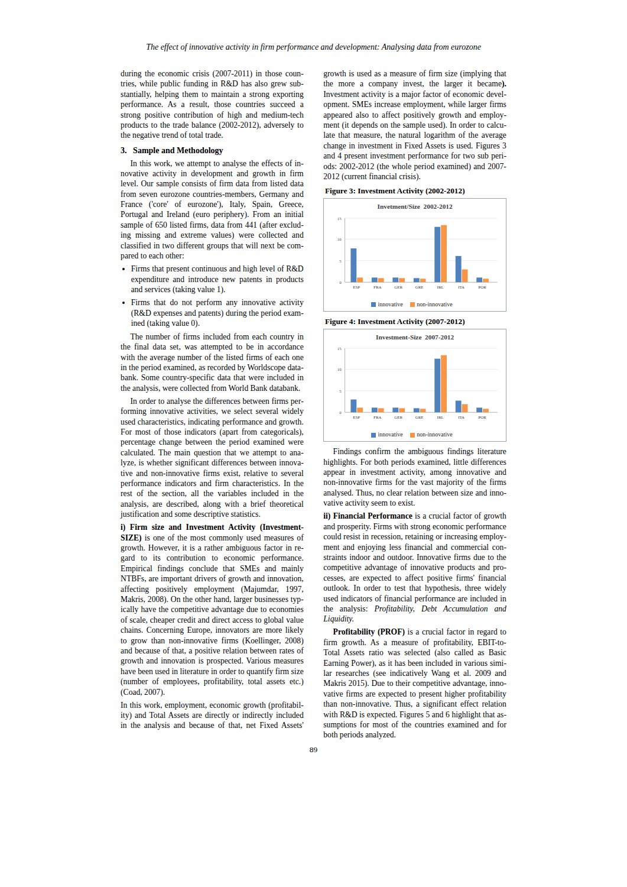The effect of innovative activity in firm performance and development: Analysing data from eurozone
during the economic crisis (2007-2011) in those countries, while public funding in R&D has also grew substantially, helping them to maintain a strong exporting performance. As a result, those countries succeed a strong positive contribution of high and medium-tech products to the trade balance (2002-2012), adversely to the negative trend of total trade.
3. Sample and Methodology
In this work, we attempt to analyse the effects of innovative activity in development and growth in firm level. Our sample consists of firm data from listed data from seven eurozone countries-members, Germany and France ('core' of eurozone'), Italy, Spain, Greece, Portugal and Ireland (euro periphery). From an initial sample of 650 listed firms, data from 441 (after excluding missing and extreme values) were collected and classified in two different groups that will next be compared to each other:
Firms that present continuous and high level of R&D expenditure and introduce new patents in products and services (taking value 1).
Firms that do not perform any innovative activity (R&D expenses and patents) during the period examined (taking value 0).
The number of firms included from each country in the final data set, was attempted to be in accordance with the average number of the listed firms of each one in the period examined, as recorded by Worldscope databank. Some country-specific data that were included in the analysis, were collected from World Bank databank.
In order to analyse the differences between firms performing innovative activities, we select several widely used characteristics, indicating performance and growth. For most of those indicators (apart from categoricals), percentage change between the period examined were calculated. The main question that we attempt to analyze, is whether significant differences between innovative and non-innovative firms exist, relative to several performance indicators and firm characteristics. In the rest of the section, all the variables included in the analysis, are described, along with a brief theoretical justification and some descriptive statistics.
i) Firm size and Investment Activity (Investment-SIZE) is one of the most commonly used measures of growth. However, it is a rather ambiguous factor in regard to its contribution to economic performance. Empirical findings conclude that SMEs and mainly NTBFs, are important drivers of growth and innovation, affecting positively employment (Majumdar, 1997, Makris, 2008). On the other hand, larger businesses typically have the competitive advantage due to economies of scale, cheaper credit and direct access to global value chains. Concerning Europe, innovators are more likely to grow than non-innovative firms (Koellinger, 2008) and because of that, a positive relation between rates of growth and innovation is prospected. Various measures have been used in literature in order to quantify firm size (number of employees, profitability, total assets etc.) (Coad, 2007).
In this work, employment, economic growth (profitability) and Total Assets are directly or indirectly included in the analysis and because of that, net Fixed Assets' growth is used as a measure of firm size (implying that the more a company invest, the larger it became). Investment activity is a major factor of economic development. SMEs increase employment, while larger firms appeared also to affect positively growth and employment (it depends on the sample used). In order to calculate that measure, the natural logarithm of the average change in investment in Fixed Assets is used. Figures 3 and 4 present investment performance for two sub periods: 2002-2012 (the whole period examined) and 2007-2012 (current financial crisis).
Figure 3: Investment Activity (2002-2012)
Invetment/Size 2002-2012
0 5 10 15 ESP FRA GER GRE IRL ITA POR
innovative non-innovative
Figure 4: Investment Activity (2007-2012)
Investment-Size 2007-2012
0 5 10 15 ESP FRA GER GRE IRL ITA POR
innovative non-innovative
Findings confirm the ambiguous findings literature highlights. For both periods examined, little differences appear in investment activity, among innovative and non-innovative firms for the vast majority of the firms analysed. Thus, no clear relation between size and innovative activity seem to exist.
ii) Financial Performance is a crucial factor of growth and prosperity. Firms with strong economic performance could resist in recession, retaining or increasing employment and enjoying less financial and commercial constraints indoor and outdoor. Innovative firms due to the competitive advantage of innovative products and processes, are expected to affect positive firms' financial outlook. In order to test that hypothesis, three widely used indicators of financial performance are included in the analysis: Profitability, Debt Accumulation and Liquidity.
Profitability (PROF) is a crucial factor in regard to firm growth. As a measure of profitability, EBIT-to-Total Assets ratio was selected (also called as Basic Earning Power), as it has been included in various similar researches (see indicatively Wang et al. 2009 and Makris 2015). Due to their competitive advantage, innovative firms are expected to present higher profitability than non-innovative. Thus, a significant effect relation with R&D is expected. Figures 5 and 6 highlight that assumptions for most of the countries examined and for both periods analyzed.
89